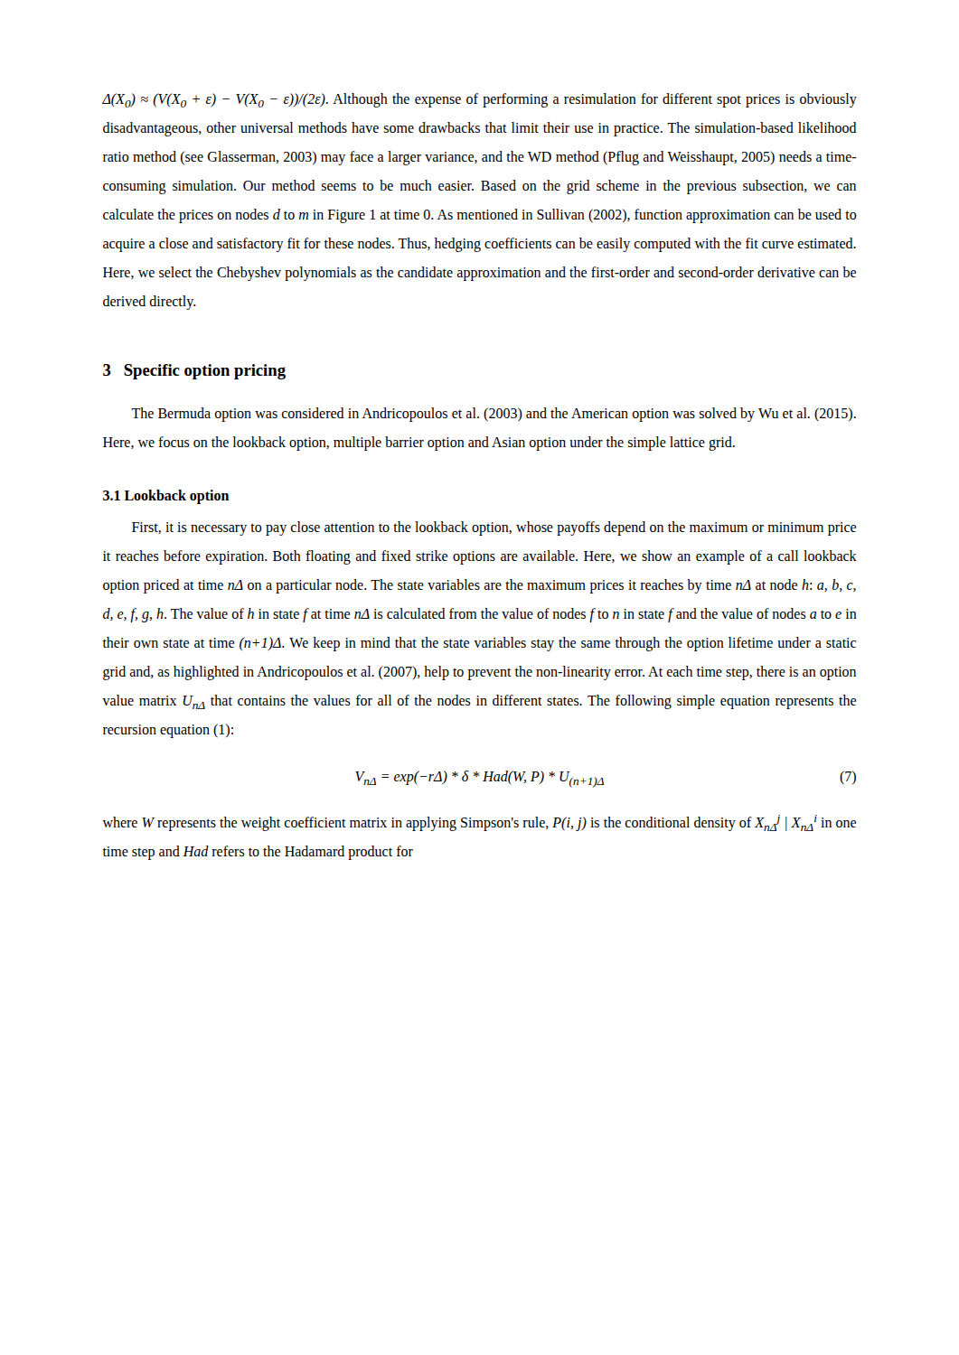Δ(X0) ≈ (V(X0 + ε) − V(X0 − ε))/(2ε). Although the expense of performing a resimulation for different spot prices is obviously disadvantageous, other universal methods have some drawbacks that limit their use in practice. The simulation-based likelihood ratio method (see Glasserman, 2003) may face a larger variance, and the WD method (Pflug and Weisshaupt, 2005) needs a time-consuming simulation. Our method seems to be much easier. Based on the grid scheme in the previous subsection, we can calculate the prices on nodes d to m in Figure 1 at time 0. As mentioned in Sullivan (2002), function approximation can be used to acquire a close and satisfactory fit for these nodes. Thus, hedging coefficients can be easily computed with the fit curve estimated. Here, we select the Chebyshev polynomials as the candidate approximation and the first-order and second-order derivative can be derived directly.
3 Specific option pricing
The Bermuda option was considered in Andricopoulos et al. (2003) and the American option was solved by Wu et al. (2015). Here, we focus on the lookback option, multiple barrier option and Asian option under the simple lattice grid.
3.1 Lookback option
First, it is necessary to pay close attention to the lookback option, whose payoffs depend on the maximum or minimum price it reaches before expiration. Both floating and fixed strike options are available. Here, we show an example of a call lookback option priced at time nΔ on a particular node. The state variables are the maximum prices it reaches by time nΔ at node h: a, b, c, d, e, f, g, h. The value of h in state f at time nΔ is calculated from the value of nodes f to n in state f and the value of nodes a to e in their own state at time (n+1)Δ. We keep in mind that the state variables stay the same through the option lifetime under a static grid and, as highlighted in Andricopoulos et al. (2007), help to prevent the non-linearity error. At each time step, there is an option value matrix UnΔ that contains the values for all of the nodes in different states. The following simple equation represents the recursion equation (1):
VnΔ = exp(−rΔ) * δ * Had(W, P) * U(n+1)Δ (7)
where W represents the weight coefficient matrix in applying Simpson's rule, P(i, j) is the conditional density of XnΔj | XnΔi in one time step and Had refers to the Hadamard product for